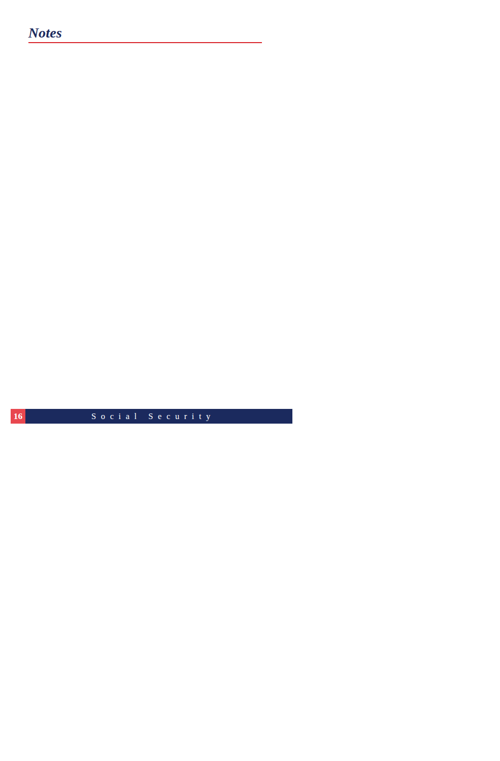Notes
16
S o c i a l S e c u r i t y